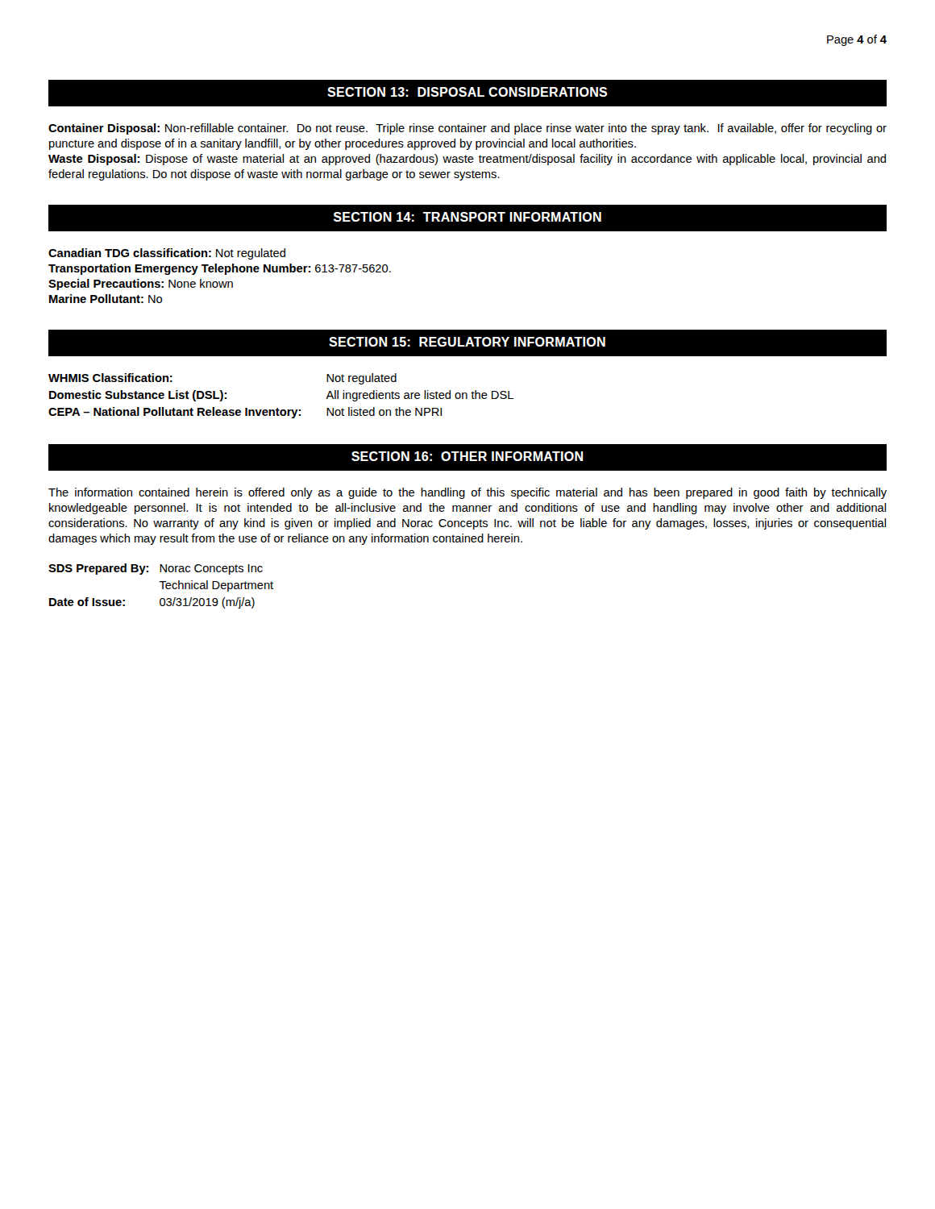Page 4 of 4
SECTION 13: DISPOSAL CONSIDERATIONS
Container Disposal: Non-refillable container. Do not reuse. Triple rinse container and place rinse water into the spray tank. If available, offer for recycling or puncture and dispose of in a sanitary landfill, or by other procedures approved by provincial and local authorities.
Waste Disposal: Dispose of waste material at an approved (hazardous) waste treatment/disposal facility in accordance with applicable local, provincial and federal regulations. Do not dispose of waste with normal garbage or to sewer systems.
SECTION 14: TRANSPORT INFORMATION
Canadian TDG classification: Not regulated
Transportation Emergency Telephone Number: 613-787-5620.
Special Precautions: None known
Marine Pollutant: No
SECTION 15: REGULATORY INFORMATION
| WHMIS Classification: | Not regulated |
| Domestic Substance List (DSL): | All ingredients are listed on the DSL |
| CEPA – National Pollutant Release Inventory: | Not listed on the NPRI |
SECTION 16: OTHER INFORMATION
The information contained herein is offered only as a guide to the handling of this specific material and has been prepared in good faith by technically knowledgeable personnel. It is not intended to be all-inclusive and the manner and conditions of use and handling may involve other and additional considerations. No warranty of any kind is given or implied and Norac Concepts Inc. will not be liable for any damages, losses, injuries or consequential damages which may result from the use of or reliance on any information contained herein.
| SDS Prepared By: | Norac Concepts Inc |
| | Technical Department |
| Date of Issue: | 03/31/2019 (m/j/a) |